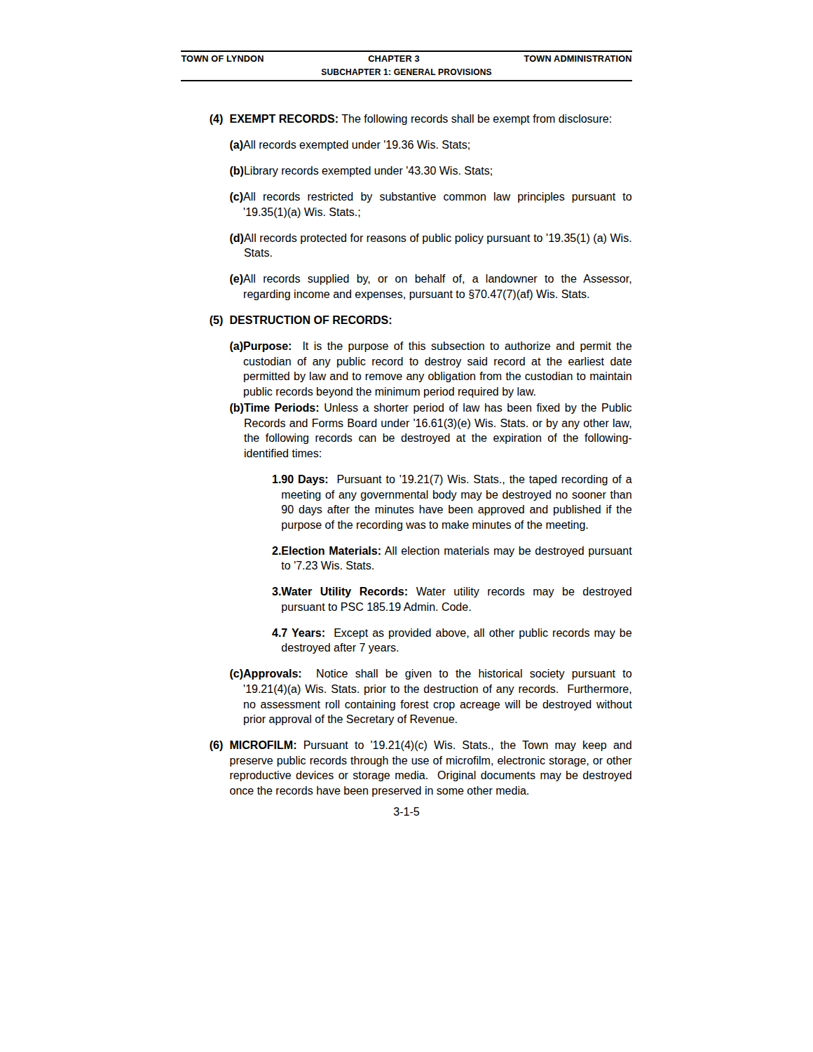TOWN OF LYNDON
CHAPTER 3
TOWN ADMINISTRATION
SUBCHAPTER 1: GENERAL PROVISIONS
(4)
EXEMPT RECORDS: The following records shall be exempt from disclosure:
(a)
All records exempted under '19.36 Wis. Stats;
(b)
Library records exempted under '43.30 Wis. Stats;
(c)
All records restricted by substantive common law principles pursuant to '19.35(1)(a) Wis. Stats.;
(d)
All records protected for reasons of public policy pursuant to '19.35(1) (a) Wis. Stats.
(e)
All records supplied by, or on behalf of, a landowner to the Assessor, regarding income and expenses, pursuant to §70.47(7)(af) Wis. Stats.
(5)
DESTRUCTION OF RECORDS:
(a)
Purpose: It is the purpose of this subsection to authorize and permit the custodian of any public record to destroy said record at the earliest date permitted by law and to remove any obligation from the custodian to maintain public records beyond the minimum period required by law.
(b)
Time Periods: Unless a shorter period of law has been fixed by the Public Records and Forms Board under '16.61(3)(e) Wis. Stats. or by any other law, the following records can be destroyed at the expiration of the following-identified times:
1.
90 Days: Pursuant to '19.21(7) Wis. Stats., the taped recording of a meeting of any governmental body may be destroyed no sooner than 90 days after the minutes have been approved and published if the purpose of the recording was to make minutes of the meeting.
2.
Election Materials: All election materials may be destroyed pursuant to '7.23 Wis. Stats.
3.
Water Utility Records: Water utility records may be destroyed pursuant to PSC 185.19 Admin. Code.
4.
7 Years: Except as provided above, all other public records may be destroyed after 7 years.
(c)
Approvals: Notice shall be given to the historical society pursuant to '19.21(4)(a) Wis. Stats. prior to the destruction of any records. Furthermore, no assessment roll containing forest crop acreage will be destroyed without prior approval of the Secretary of Revenue.
(6)
MICROFILM: Pursuant to '19.21(4)(c) Wis. Stats., the Town may keep and preserve public records through the use of microfilm, electronic storage, or other reproductive devices or storage media. Original documents may be destroyed once the records have been preserved in some other media.
3-1-5